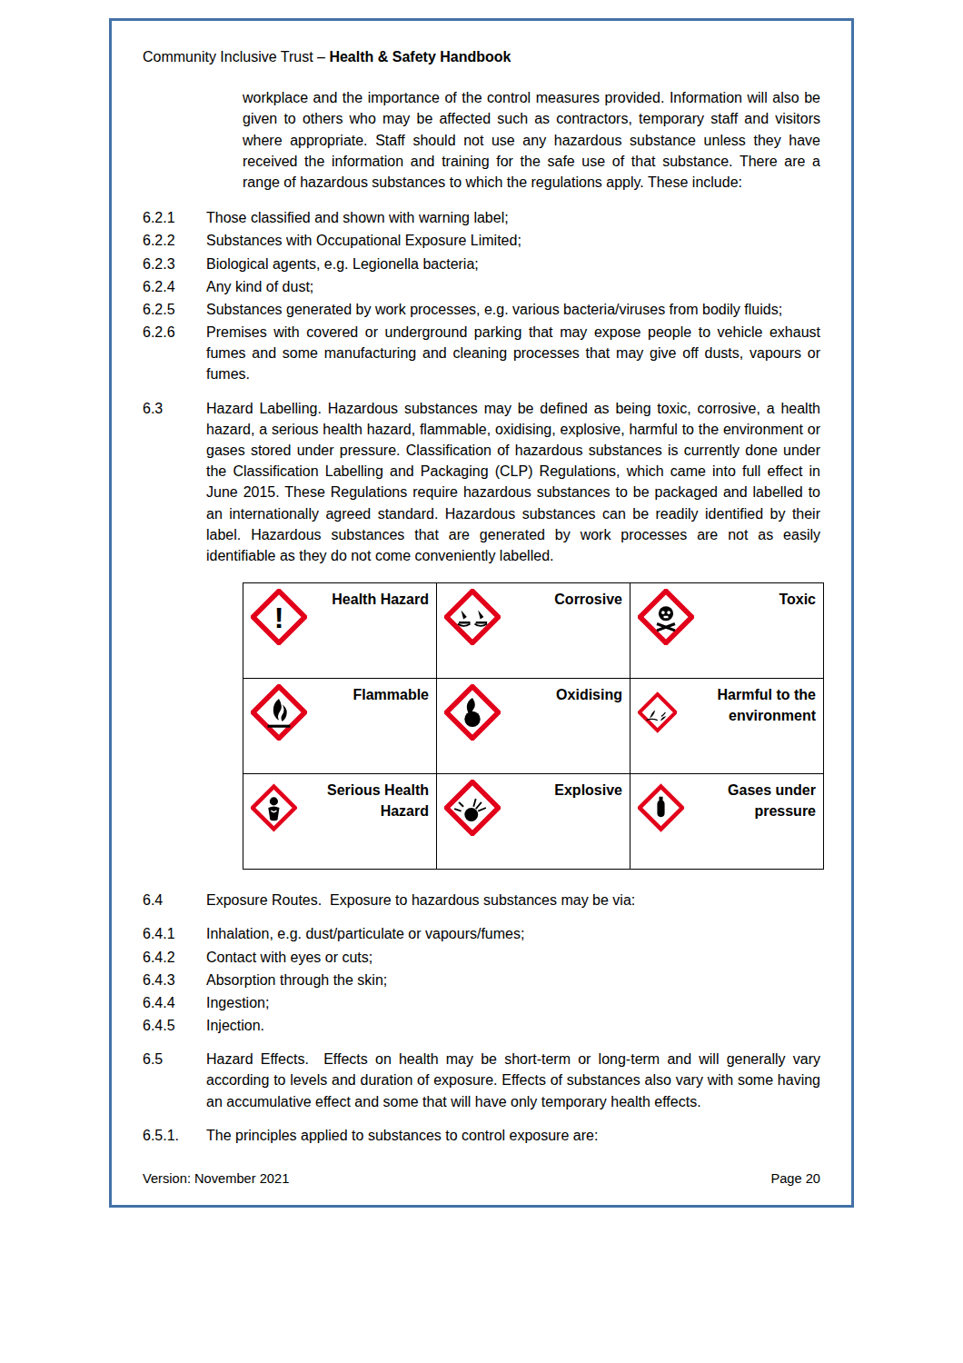Community Inclusive Trust – Health & Safety Handbook
workplace and the importance of the control measures provided. Information will also be given to others who may be affected such as contractors, temporary staff and visitors where appropriate. Staff should not use any hazardous substance unless they have received the information and training for the safe use of that substance. There are a range of hazardous substances to which the regulations apply. These include:
6.2.1 Those classified and shown with warning label;
6.2.2 Substances with Occupational Exposure Limited;
6.2.3 Biological agents, e.g. Legionella bacteria;
6.2.4 Any kind of dust;
6.2.5 Substances generated by work processes, e.g. various bacteria/viruses from bodily fluids;
6.2.6 Premises with covered or underground parking that may expose people to vehicle exhaust fumes and some manufacturing and cleaning processes that may give off dusts, vapours or fumes.
6.3 Hazard Labelling. Hazardous substances may be defined as being toxic, corrosive, a health hazard, a serious health hazard, flammable, oxidising, explosive, harmful to the environment or gases stored under pressure. Classification of hazardous substances is currently done under the Classification Labelling and Packaging (CLP) Regulations, which came into full effect in June 2015. These Regulations require hazardous substances to be packaged and labelled to an internationally agreed standard. Hazardous substances can be readily identified by their label. Hazardous substances that are generated by work processes are not as easily identifiable as they do not come conveniently labelled.
| ! Health Hazard | Corrosive | Toxic |
| Flammable | Oxidising | Harmful to the environment |
| Serious Health Hazard | Explosive | Gases under pressure |
6.4 Exposure Routes. Exposure to hazardous substances may be via:
6.4.1 Inhalation, e.g. dust/particulate or vapours/fumes;
6.4.2 Contact with eyes or cuts;
6.4.3 Absorption through the skin;
6.4.4 Ingestion;
6.4.5 Injection.
6.5 Hazard Effects. Effects on health may be short-term or long-term and will generally vary according to levels and duration of exposure. Effects of substances also vary with some having an accumulative effect and some that will have only temporary health effects.
6.5.1. The principles applied to substances to control exposure are:
Version: November 2021 Page 20